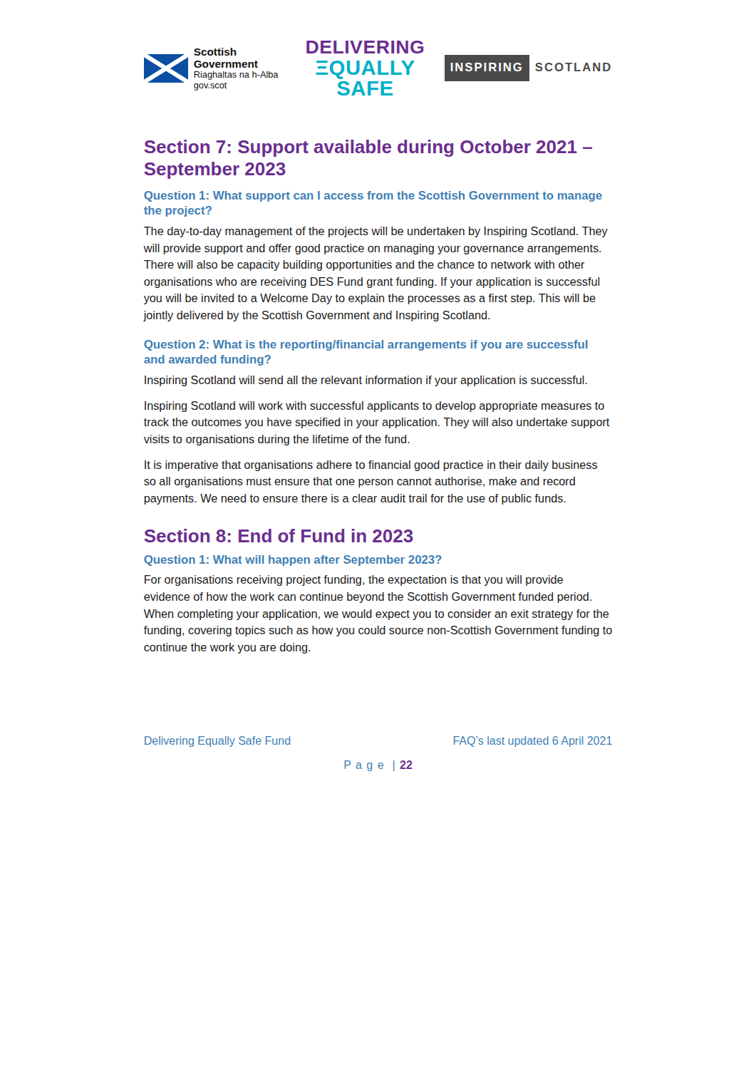Scottish Government
Riaghaltas na h-Alba
gov.scot
DELIVERING
ΞQUALLY SAFE
INSPIRING SCOTLAND
Section 7: Support available during October 2021 – September 2023
Question 1: What support can I access from the Scottish Government to manage the project?
The day-to-day management of the projects will be undertaken by Inspiring Scotland. They will provide support and offer good practice on managing your governance arrangements. There will also be capacity building opportunities and the chance to network with other organisations who are receiving DES Fund grant funding. If your application is successful you will be invited to a Welcome Day to explain the processes as a first step. This will be jointly delivered by the Scottish Government and Inspiring Scotland.
Question 2: What is the reporting/financial arrangements if you are successful and awarded funding?
Inspiring Scotland will send all the relevant information if your application is successful.
Inspiring Scotland will work with successful applicants to develop appropriate measures to track the outcomes you have specified in your application. They will also undertake support visits to organisations during the lifetime of the fund.
It is imperative that organisations adhere to financial good practice in their daily business so all organisations must ensure that one person cannot authorise, make and record payments. We need to ensure there is a clear audit trail for the use of public funds.
Section 8: End of Fund in 2023
Question 1: What will happen after September 2023?
For organisations receiving project funding, the expectation is that you will provide evidence of how the work can continue beyond the Scottish Government funded period. When completing your application, we would expect you to consider an exit strategy for the funding, covering topics such as how you could source non-Scottish Government funding to continue the work you are doing.
Delivering Equally Safe Fund FAQ’s last updated 6 April 2021
P a g e | 22